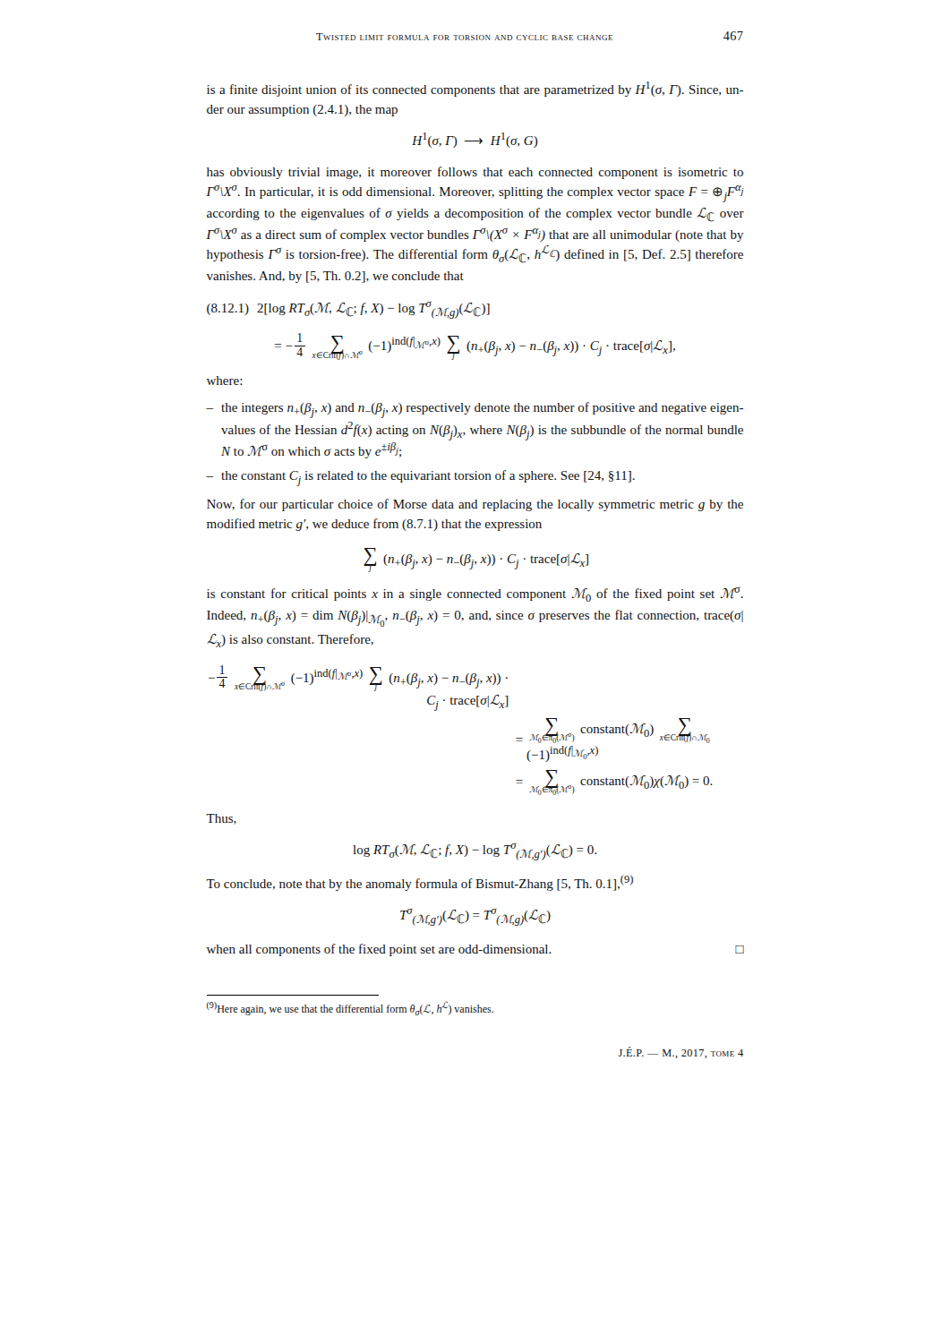Twisted limit formula for torsion and cyclic base change 467
is a finite disjoint union of its connected components that are parametrized by H1(σ, Γ). Since, under our assumption (2.4.1), the map
H1(σ, Γ) ⟶ H1(σ, G)
has obviously trivial image, it moreover follows that each connected component is isometric to Γσ\Xσ. In particular, it is odd dimensional. Moreover, splitting the complex vector space F = ⊕jFαj according to the eigenvalues of σ yields a decomposition of the complex vector bundle ℒℂ over Γσ\Xσ as a direct sum of complex vector bundles Γσ\(Xσ × Fαj) that are all unimodular (note that by hypothesis Γσ is torsion-free). The differential form θσ(ℒℂ, hℒℂ) defined in [5, Def. 2.5] therefore vanishes. And, by [5, Th. 0.2], we conclude that
(8.12.1) 2[log RTσ(ℳ, ℒℂ; f, X) − log Tσ(ℳ,g)(ℒℂ)]
= −14 ∑x∈Crit(f)∩ℳσ (−1)ind(f|ℳσ,x) ∑j (n+(βj, x) − n−(βj, x)) · Cj · trace[σ|ℒx],
where:
the integers n+(βj, x) and n−(βj, x) respectively denote the number of positive and negative eigenvalues of the Hessian d2f(x) acting on N(βj)x, where N(βj) is the subbundle of the normal bundle N to ℳσ on which σ acts by e±iβj;
the constant Cj is related to the equivariant torsion of a sphere. See [24, §11].
Now, for our particular choice of Morse data and replacing the locally symmetric metric g by the modified metric g′, we deduce from (8.7.1) that the expression
∑j (n+(βj, x) − n−(βj, x)) · Cj · trace[σ|ℒx]
is constant for critical points x in a single connected component ℳ0 of the fixed point set ℳσ. Indeed, n+(βj, x) = dim N(βj)|ℳ0, n−(βj, x) = 0, and, since σ preserves the flat connection, trace(σ|ℒx) is also constant. Therefore,
−14 ∑x∈Crit(f)∩ℳσ (−1)ind(f|ℳσ,x) ∑j (n+(βj, x) − n−(βj, x)) · Cj · trace[σ|ℒx]
=
∑ℳ0∈π0(ℳσ) constant(ℳ0) ∑x∈Crit(f)∩ℳ0 (−1)ind(f|ℳ0,x)
=
∑ℳ0∈π0(ℳσ) constant(ℳ0)χ(ℳ0) = 0.
Thus,
log RTσ(ℳ, ℒℂ; f, X) − log Tσ(ℳ,g′)(ℒℂ) = 0.
To conclude, note that by the anomaly formula of Bismut-Zhang [5, Th. 0.1],(9)
Tσ(ℳ,g′)(ℒℂ) = Tσ(ℳ,g)(ℒℂ)
when all components of the fixed point set are odd-dimensional. □
(9)Here again, we use that the differential form θσ(ℒ, hℒ) vanishes.
J.É.P. — M., 2017, tome 4